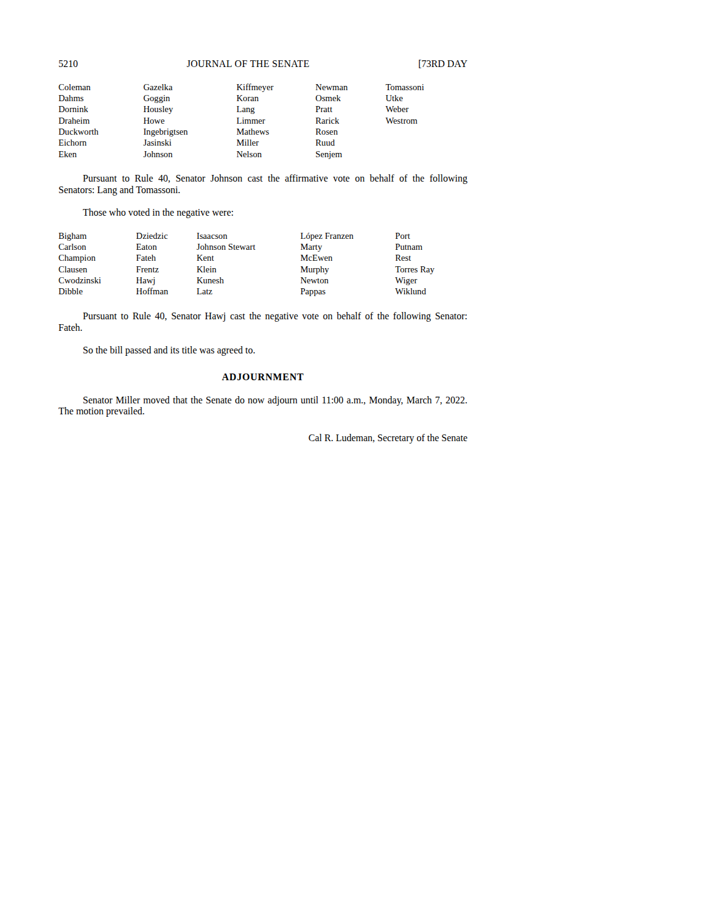5210 JOURNAL OF THE SENATE [73RD DAY
| Coleman | Gazelka | Kiffmeyer | Newman | Tomassoni |
| Dahms | Goggin | Koran | Osmek | Utke |
| Dornink | Housley | Lang | Pratt | Weber |
| Draheim | Howe | Limmer | Rarick | Westrom |
| Duckworth | Ingebrigtsen | Mathews | Rosen | |
| Eichorn | Jasinski | Miller | Ruud | |
| Eken | Johnson | Nelson | Senjem | |
Pursuant to Rule 40, Senator Johnson cast the affirmative vote on behalf of the following Senators: Lang and Tomassoni.
Those who voted in the negative were:
| Bigham | Dziedzic | Isaacson | López Franzen | Port |
| Carlson | Eaton | Johnson Stewart | Marty | Putnam |
| Champion | Fateh | Kent | McEwen | Rest |
| Clausen | Frentz | Klein | Murphy | Torres Ray |
| Cwodzinski | Hawj | Kunesh | Newton | Wiger |
| Dibble | Hoffman | Latz | Pappas | Wiklund |
Pursuant to Rule 40, Senator Hawj cast the negative vote on behalf of the following Senator: Fateh.
So the bill passed and its title was agreed to.
ADJOURNMENT
Senator Miller moved that the Senate do now adjourn until 11:00 a.m., Monday, March 7, 2022. The motion prevailed.
Cal R. Ludeman, Secretary of the Senate